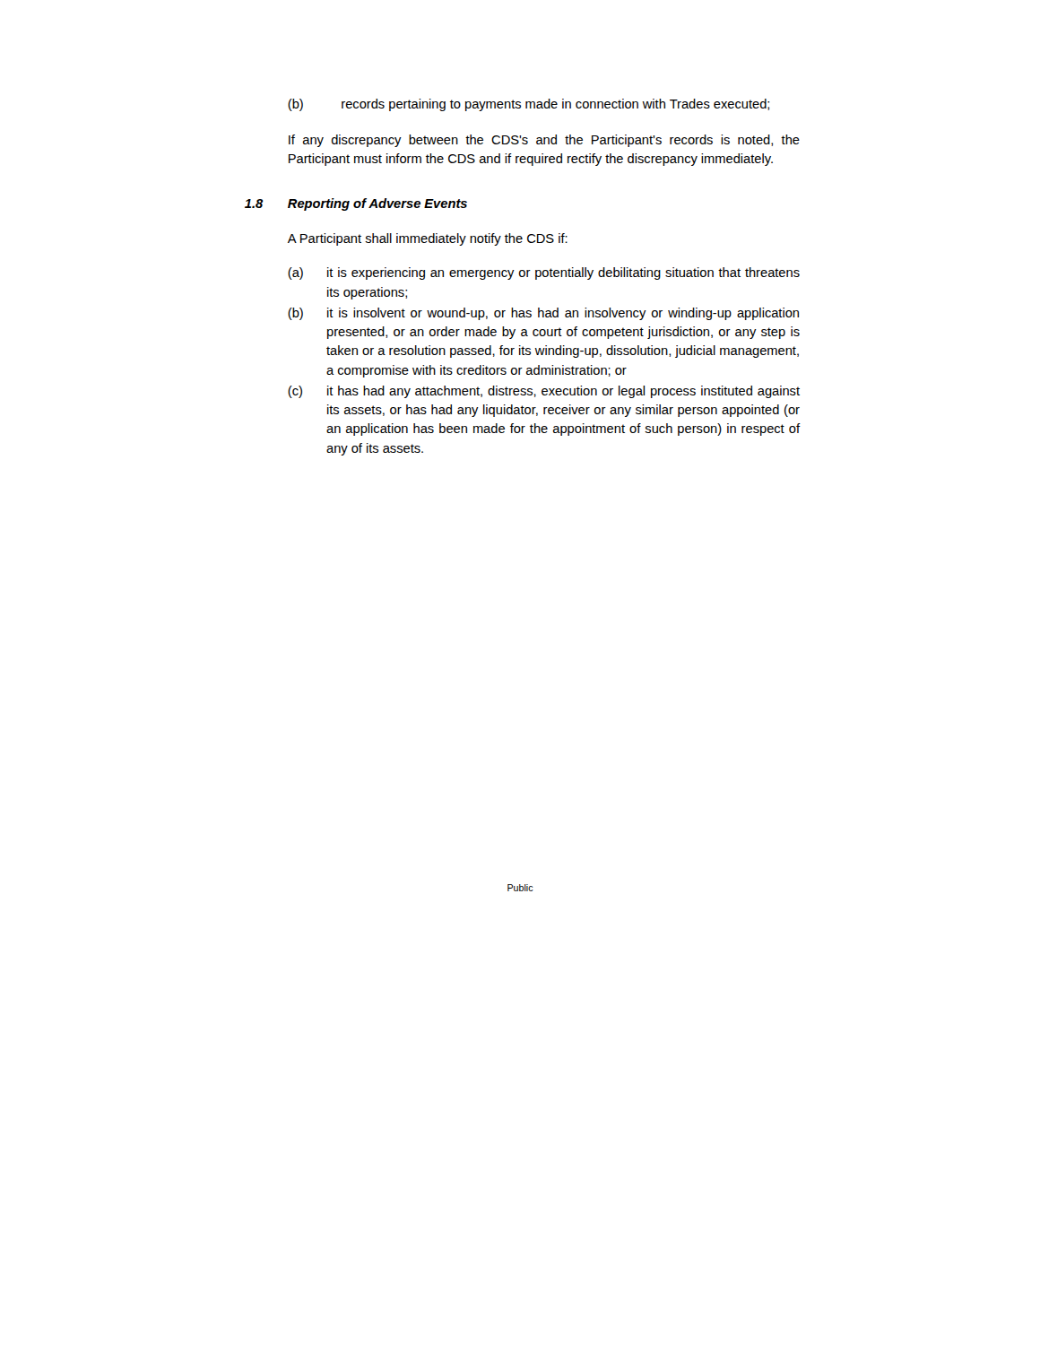(b)
records pertaining to payments made in connection with Trades executed;
If any discrepancy between the CDS's and the Participant's records is noted, the Participant must inform the CDS and if required rectify the discrepancy immediately.
1.8
Reporting of Adverse Events
A Participant shall immediately notify the CDS if:
(a)
it is experiencing an emergency or potentially debilitating situation that threatens its operations;
(b)
it is insolvent or wound-up, or has had an insolvency or winding-up application presented, or an order made by a court of competent jurisdiction, or any step is taken or a resolution passed, for its winding-up, dissolution, judicial management, a compromise with its creditors or administration; or
(c)
it has had any attachment, distress, execution or legal process instituted against its assets, or has had any liquidator, receiver or any similar person appointed (or an application has been made for the appointment of such person) in respect of any of its assets.
Public